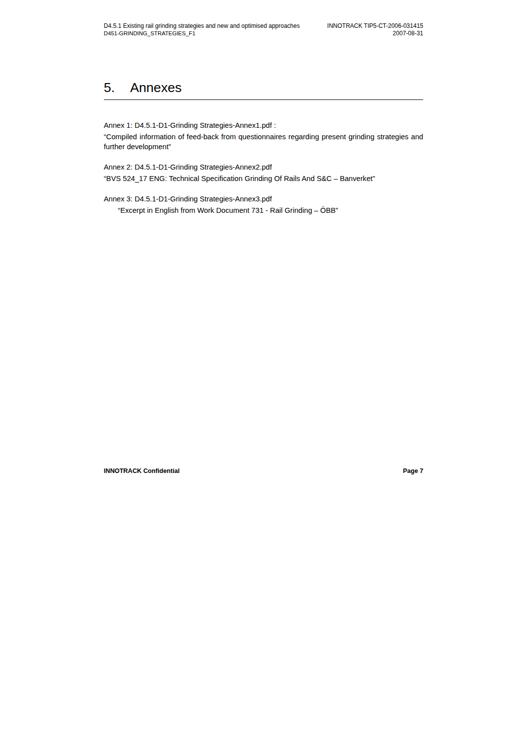D4.5.1 Existing rail grinding strategies and new and optimised approaches
D451-GRINDING_STRATEGIES_F1
INNOTRACK TIP5-CT-2006-031415
2007-08-31
5. Annexes
Annex 1: D4.5.1-D1-Grinding Strategies-Annex1.pdf :
“Compiled information of feed-back from questionnaires regarding present grinding strategies and further development”
Annex 2: D4.5.1-D1-Grinding Strategies-Annex2.pdf
“BVS 524_17 ENG: Technical Specification Grinding Of Rails And S&C – Banverket”
Annex 3: D4.5.1-D1-Grinding Strategies-Annex3.pdf
“Excerpt in English from Work Document 731 - Rail Grinding – ÖBB”
INNOTRACK Confidential
Page 7